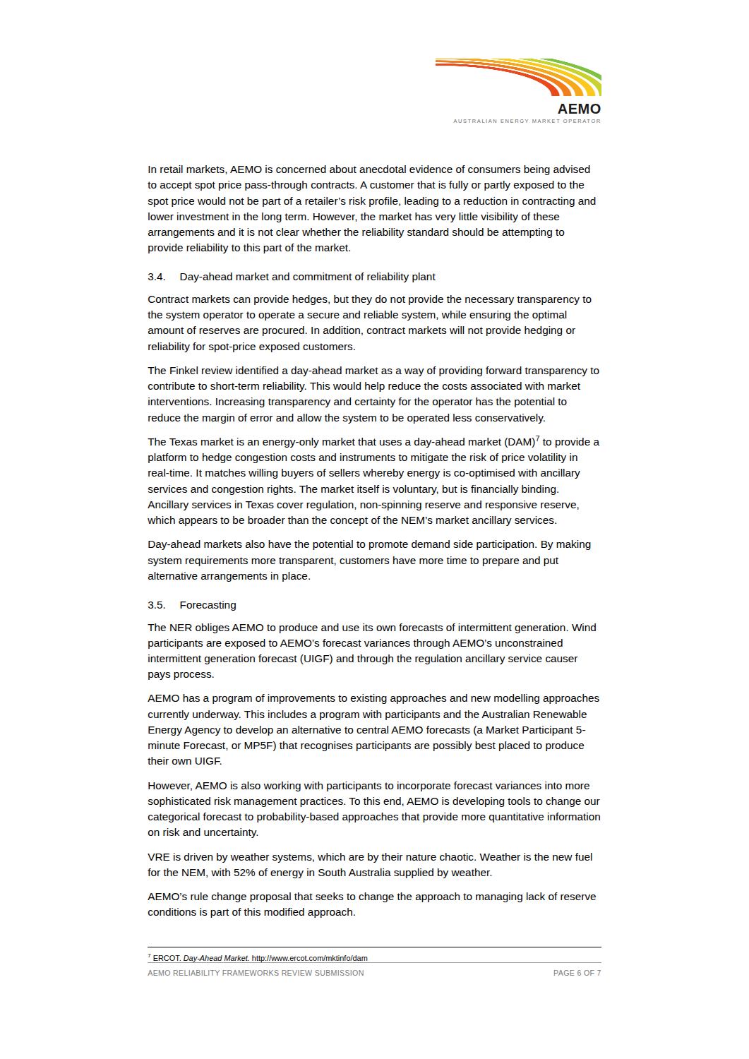AEMO
AUSTRALIAN ENERGY MARKET OPERATOR
In retail markets, AEMO is concerned about anecdotal evidence of consumers being advised to accept spot price pass-through contracts. A customer that is fully or partly exposed to the spot price would not be part of a retailer’s risk profile, leading to a reduction in contracting and lower investment in the long term. However, the market has very little visibility of these arrangements and it is not clear whether the reliability standard should be attempting to provide reliability to this part of the market.
3.4. Day-ahead market and commitment of reliability plant
Contract markets can provide hedges, but they do not provide the necessary transparency to the system operator to operate a secure and reliable system, while ensuring the optimal amount of reserves are procured. In addition, contract markets will not provide hedging or reliability for spot-price exposed customers.
The Finkel review identified a day-ahead market as a way of providing forward transparency to contribute to short-term reliability. This would help reduce the costs associated with market interventions. Increasing transparency and certainty for the operator has the potential to reduce the margin of error and allow the system to be operated less conservatively.
The Texas market is an energy-only market that uses a day-ahead market (DAM)7 to provide a platform to hedge congestion costs and instruments to mitigate the risk of price volatility in real-time. It matches willing buyers of sellers whereby energy is co-optimised with ancillary services and congestion rights. The market itself is voluntary, but is financially binding. Ancillary services in Texas cover regulation, non-spinning reserve and responsive reserve, which appears to be broader than the concept of the NEM’s market ancillary services.
Day-ahead markets also have the potential to promote demand side participation. By making system requirements more transparent, customers have more time to prepare and put alternative arrangements in place.
3.5. Forecasting
The NER obliges AEMO to produce and use its own forecasts of intermittent generation. Wind participants are exposed to AEMO’s forecast variances through AEMO’s unconstrained intermittent generation forecast (UIGF) and through the regulation ancillary service causer pays process.
AEMO has a program of improvements to existing approaches and new modelling approaches currently underway. This includes a program with participants and the Australian Renewable Energy Agency to develop an alternative to central AEMO forecasts (a Market Participant 5-minute Forecast, or MP5F) that recognises participants are possibly best placed to produce their own UIGF.
However, AEMO is also working with participants to incorporate forecast variances into more sophisticated risk management practices. To this end, AEMO is developing tools to change our categorical forecast to probability-based approaches that provide more quantitative information on risk and uncertainty.
VRE is driven by weather systems, which are by their nature chaotic. Weather is the new fuel for the NEM, with 52% of energy in South Australia supplied by weather.
AEMO’s rule change proposal that seeks to change the approach to managing lack of reserve conditions is part of this modified approach.
7 ERCOT. Day-Ahead Market. http://www.ercot.com/mktinfo/dam
AEMO RELIABILITY FRAMEWORKS REVIEW SUBMISSION PAGE 6 OF 7